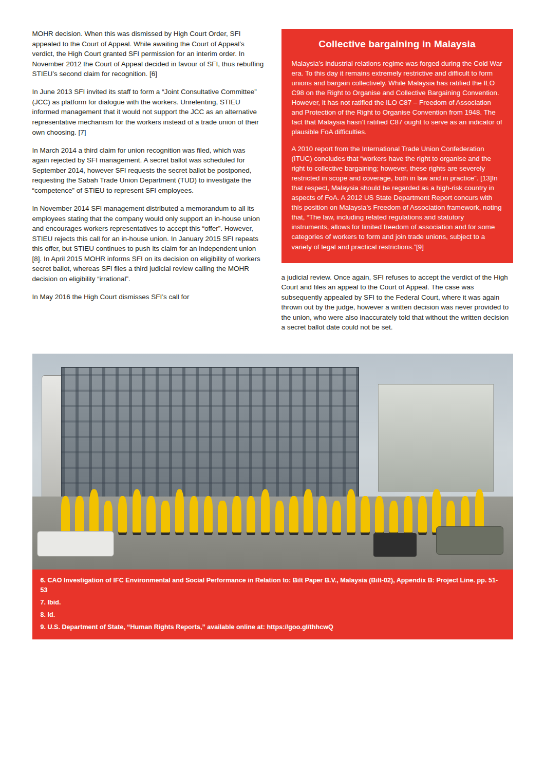MOHR decision. When this was dismissed by High Court Order, SFI appealed to the Court of Appeal. While awaiting the Court of Appeal’s verdict, the High Court granted SFI permission for an interim order. In November 2012 the Court of Appeal decided in favour of SFI, thus rebuffing STIEU’s second claim for recognition. [6]
In June 2013 SFI invited its staff to form a “Joint Consultative Committee” (JCC) as platform for dialogue with the workers. Unrelenting, STIEU informed management that it would not support the JCC as an alternative representative mechanism for the workers instead of a trade union of their own choosing. [7]
In March 2014 a third claim for union recognition was filed, which was again rejected by SFI management. A secret ballot was scheduled for September 2014, however SFI requests the secret ballot be postponed, requesting the Sabah Trade Union Department (TUD) to investigate the “competence” of STIEU to represent SFI employees.
In November 2014 SFI management distributed a memorandum to all its employees stating that the company would only support an in-house union and encourages workers representatives to accept this “offer”. However, STIEU rejects this call for an in-house union. In January 2015 SFI repeats this offer, but STIEU continues to push its claim for an independent union [8]. In April 2015 MOHR informs SFI on its decision on eligibility of workers secret ballot, whereas SFI files a third judicial review calling the MOHR decision on eligibility “irrational”.
In May 2016 the High Court dismisses SFI’s call for
Collective bargaining in Malaysia
Malaysia’s industrial relations regime was forged during the Cold War era. To this day it remains extremely restrictive and difficult to form unions and bargain collectively. While Malaysia has ratified the ILO C98 on the Right to Organise and Collective Bargaining Convention. However, it has not ratified the ILO C87 – Freedom of Association and Protection of the Right to Organise Convention from 1948. The fact that Malaysia hasn’t ratified C87 ought to serve as an indicator of plausible FoA difficulties.
A 2010 report from the International Trade Union Confederation (ITUC) concludes that “workers have the right to organise and the right to collective bargaining; however, these rights are severely restricted in scope and coverage, both in law and in practice”. [13]In that respect, Malaysia should be regarded as a high-risk country in aspects of FoA. A 2012 US State Department Report concurs with this position on Malaysia’s Freedom of Association framework, noting that, “The law, including related regulations and statutory instruments, allows for limited freedom of association and for some categories of workers to form and join trade unions, subject to a variety of legal and practical restrictions.”[9]
a judicial review. Once again, SFI refuses to accept the verdict of the High Court and files an appeal to the Court of Appeal. The case was subsequently appealed by SFI to the Federal Court, where it was again thrown out by the judge, however a written decision was never provided to the union, who were also inaccurately told that without the written decision a secret ballot date could not be set.
6. CAO Investigation of IFC Environmental and Social Performance in Relation to: Bilt Paper B.V., Malaysia (Bilt-02), Appendix B: Project Line. pp. 51-53 7. Ibid. 8. Id. 9. U.S. Department of State, “Human Rights Reports,” available online at: https://goo.gl/thhcwQ